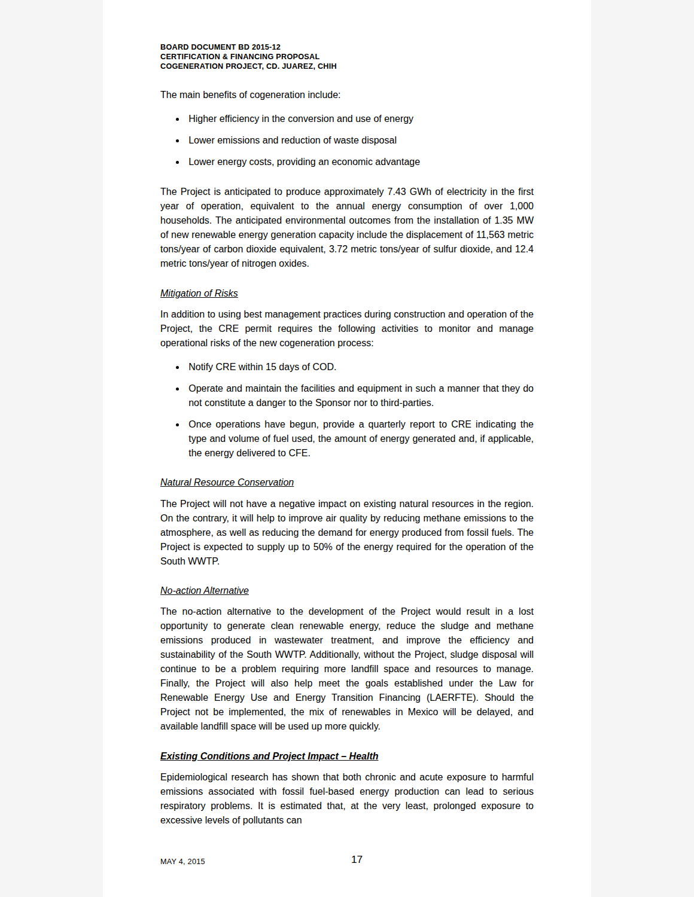Board Document BD 2015-12
Certification & Financing Proposal
Cogeneration Project, Cd. Juarez, Chih
The main benefits of cogeneration include:
Higher efficiency in the conversion and use of energy
Lower emissions and reduction of waste disposal
Lower energy costs, providing an economic advantage
The Project is anticipated to produce approximately 7.43 GWh of electricity in the first year of operation, equivalent to the annual energy consumption of over 1,000 households. The anticipated environmental outcomes from the installation of 1.35 MW of new renewable energy generation capacity include the displacement of 11,563 metric tons/year of carbon dioxide equivalent, 3.72 metric tons/year of sulfur dioxide, and 12.4 metric tons/year of nitrogen oxides.
Mitigation of Risks
In addition to using best management practices during construction and operation of the Project, the CRE permit requires the following activities to monitor and manage operational risks of the new cogeneration process:
Notify CRE within 15 days of COD.
Operate and maintain the facilities and equipment in such a manner that they do not constitute a danger to the Sponsor nor to third-parties.
Once operations have begun, provide a quarterly report to CRE indicating the type and volume of fuel used, the amount of energy generated and, if applicable, the energy delivered to CFE.
Natural Resource Conservation
The Project will not have a negative impact on existing natural resources in the region. On the contrary, it will help to improve air quality by reducing methane emissions to the atmosphere, as well as reducing the demand for energy produced from fossil fuels. The Project is expected to supply up to 50% of the energy required for the operation of the South WWTP.
No-action Alternative
The no-action alternative to the development of the Project would result in a lost opportunity to generate clean renewable energy, reduce the sludge and methane emissions produced in wastewater treatment, and improve the efficiency and sustainability of the South WWTP. Additionally, without the Project, sludge disposal will continue to be a problem requiring more landfill space and resources to manage. Finally, the Project will also help meet the goals established under the Law for Renewable Energy Use and Energy Transition Financing (LAERFTE). Should the Project not be implemented, the mix of renewables in Mexico will be delayed, and available landfill space will be used up more quickly.
Existing Conditions and Project Impact – Health
Epidemiological research has shown that both chronic and acute exposure to harmful emissions associated with fossil fuel-based energy production can lead to serious respiratory problems. It is estimated that, at the very least, prolonged exposure to excessive levels of pollutants can
May 4, 2015 17